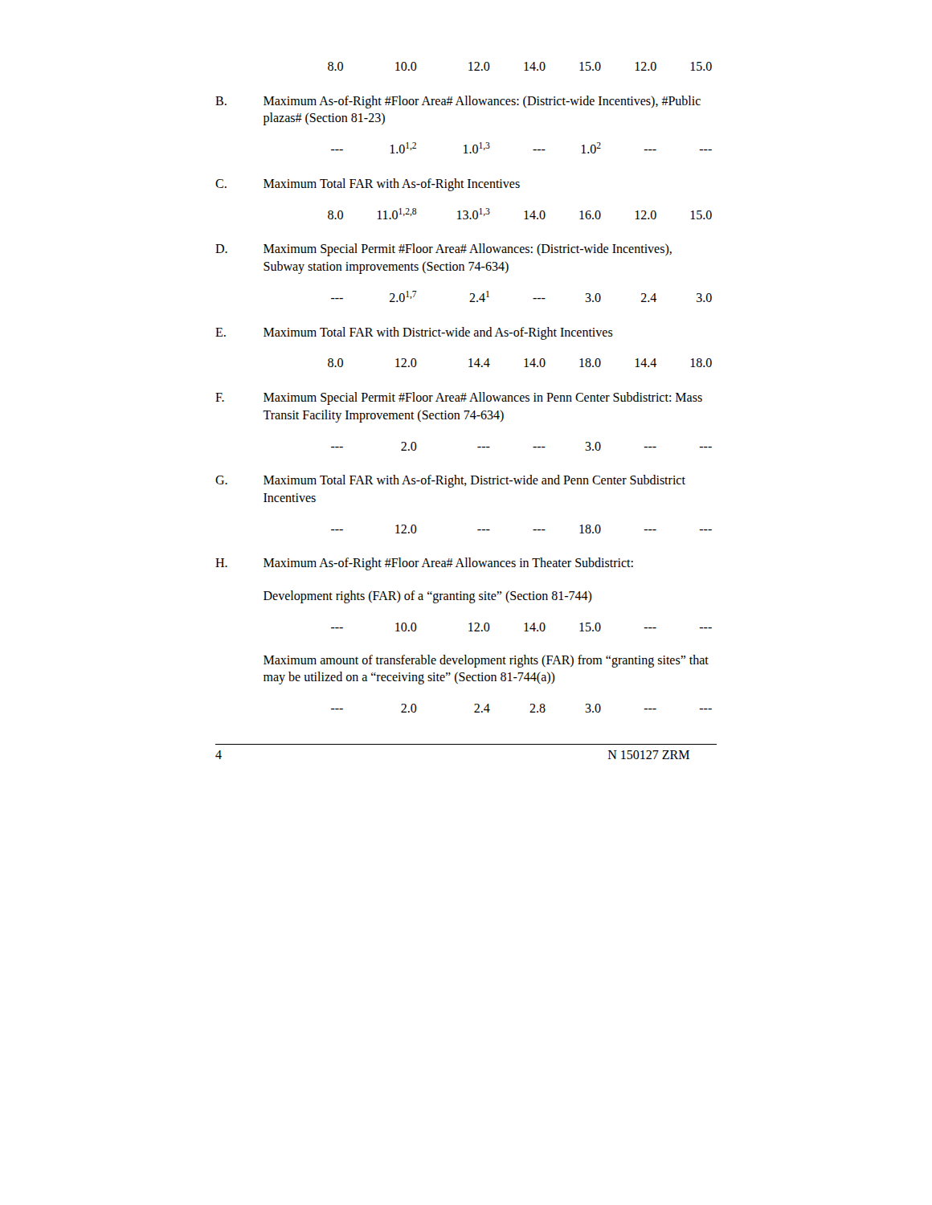8.0 10.0 12.0 14.0 15.0 12.0 15.0
B.
Maximum As-of-Right #Floor Area# Allowances: (District-wide Incentives), #Public plazas# (Section 81-23)
--- 1.01,2 1.01,3 --- 1.02 --- ---
C.
Maximum Total FAR with As-of-Right Incentives
8.0 11.01,2,8 13.01,3 14.0 16.0 12.0 15.0
D.
Maximum Special Permit #Floor Area# Allowances: (District-wide Incentives), Subway station improvements (Section 74-634)
--- 2.01,7 2.41 --- 3.0 2.4 3.0
E.
Maximum Total FAR with District-wide and As-of-Right Incentives
8.0 12.0 14.4 14.0 18.0 14.4 18.0
F.
Maximum Special Permit #Floor Area# Allowances in Penn Center Subdistrict: Mass Transit Facility Improvement (Section 74-634)
--- 2.0 --- --- 3.0 --- ---
G.
Maximum Total FAR with As-of-Right, District-wide and Penn Center Subdistrict Incentives
--- 12.0 --- --- 18.0 --- ---
H.
Maximum As-of-Right #Floor Area# Allowances in Theater Subdistrict:
Development rights (FAR) of a “granting site” (Section 81-744)
--- 10.0 12.0 14.0 15.0 --- ---
Maximum amount of transferable development rights (FAR) from “granting sites” that may be utilized on a “receiving site” (Section 81-744(a))
--- 2.0 2.4 2.8 3.0 --- ---
4
N 150127 ZRM